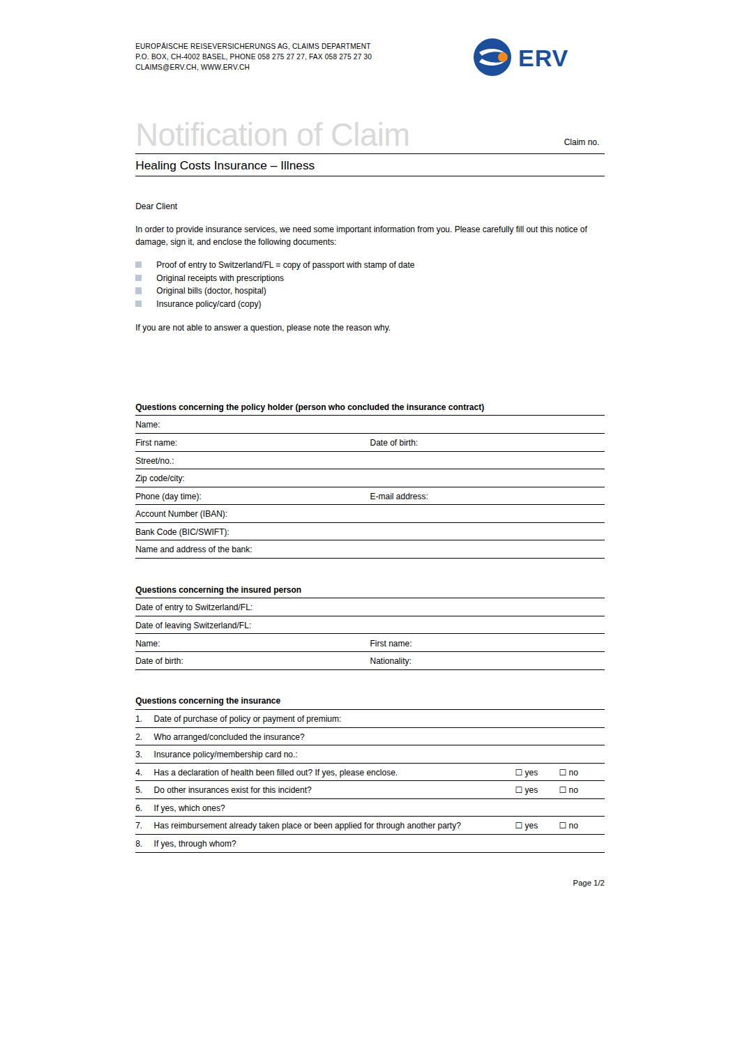Europäische Reiseversicherungs AG, Claims Department
P.O. Box, CH-4002 Basel, Phone 058 275 27 27, Fax 058 275 27 30
claims@erv.ch, www.erv.ch
ERV
Notification of Claim
Claim no.
Healing Costs Insurance – Illness
Dear Client
In order to provide insurance services, we need some important information from you. Please carefully fill out this notice of damage, sign it, and enclose the following documents:
Proof of entry to Switzerland/FL = copy of passport with stamp of date
Original receipts with prescriptions
Original bills (doctor, hospital)
Insurance policy/card (copy)
If you are not able to answer a question, please note the reason why.
Questions concerning the policy holder (person who concluded the insurance contract)
| Name: |
| First name: | Date of birth: |
| Street/no.: |
| Zip code/city: |
| Phone (day time): | E-mail address: |
| Account Number (IBAN): |
| Bank Code (BIC/SWIFT): |
| Name and address of the bank: |
Questions concerning the insured person
| Date of entry to Switzerland/FL: |
| Date of leaving Switzerland/FL: |
| Name: | First name: |
| Date of birth: | Nationality: |
Questions concerning the insurance
| 1. | Date of purchase of policy or payment of premium: | |
| 2. | Who arranged/concluded the insurance? | |
| 3. | Insurance policy/membership card no.: | |
| 4. | Has a declaration of health been filled out? If yes, please enclose. | ☐ yes ☐ no |
| 5. | Do other insurances exist for this incident? | ☐ yes ☐ no |
| 6. | If yes, which ones? | |
| 7. | Has reimbursement already taken place or been applied for through another party? | ☐ yes ☐ no |
| 8. | If yes, through whom? | |
Page 1/2